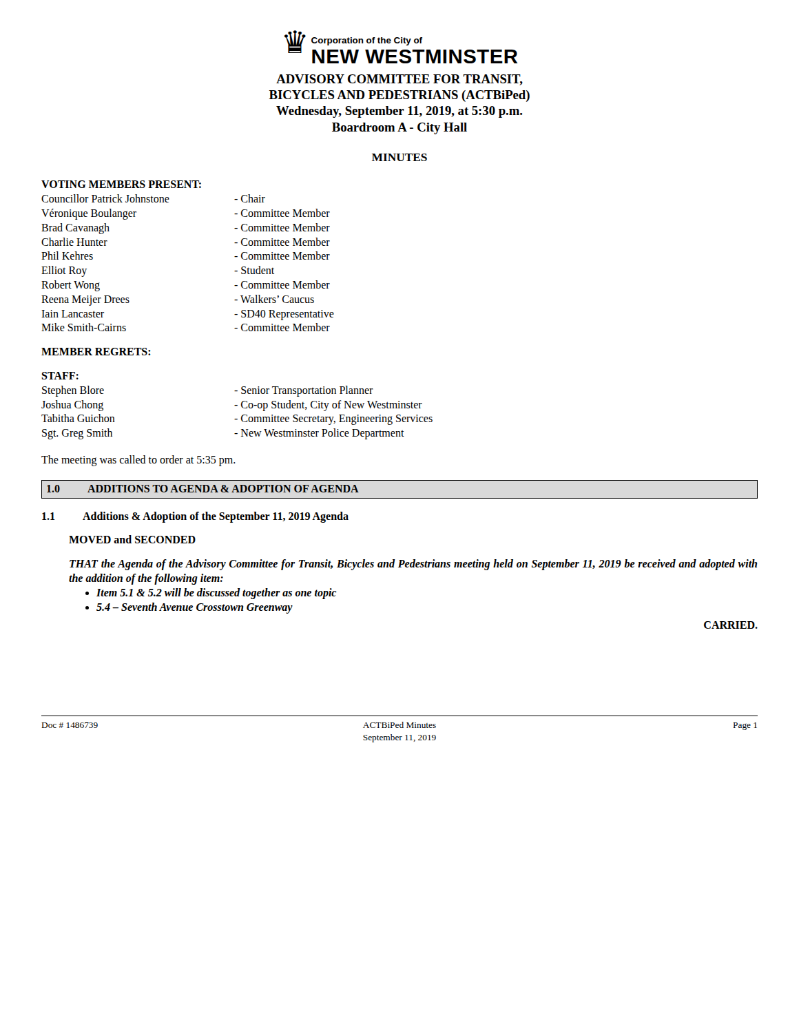♛Corporation of the City of NEW WESTMINSTER
ADVISORY COMMITTEE FOR TRANSIT, BICYCLES AND PEDESTRIANS (ACTBiPed) Wednesday, September 11, 2019, at 5:30 p.m. Boardroom A - City Hall
MINUTES
VOTING MEMBERS PRESENT:
| Councillor Patrick Johnstone | - Chair |
| Véronique Boulanger | - Committee Member |
| Brad Cavanagh | - Committee Member |
| Charlie Hunter | - Committee Member |
| Phil Kehres | - Committee Member |
| Elliot Roy | - Student |
| Robert Wong | - Committee Member |
| Reena Meijer Drees | - Walkers’ Caucus |
| Iain Lancaster | - SD40 Representative |
| Mike Smith-Cairns | - Committee Member |
MEMBER REGRETS:
STAFF:
| Stephen Blore | - Senior Transportation Planner |
| Joshua Chong | - Co-op Student, City of New Westminster |
| Tabitha Guichon | - Committee Secretary, Engineering Services |
| Sgt. Greg Smith | - New Westminster Police Department |
The meeting was called to order at 5:35 pm.
1.0 ADDITIONS TO AGENDA & ADOPTION OF AGENDA
1.1 Additions & Adoption of the September 11, 2019 Agenda
MOVED and SECONDED
THAT the Agenda of the Advisory Committee for Transit, Bicycles and Pedestrians meeting held on September 11, 2019 be received and adopted with the addition of the following item:
Item 5.1 & 5.2 will be discussed together as one topic
5.4 – Seventh Avenue Crosstown Greenway
CARRIED.
Doc # 1486739
ACTBiPed Minutes
September 11, 2019
Page 1